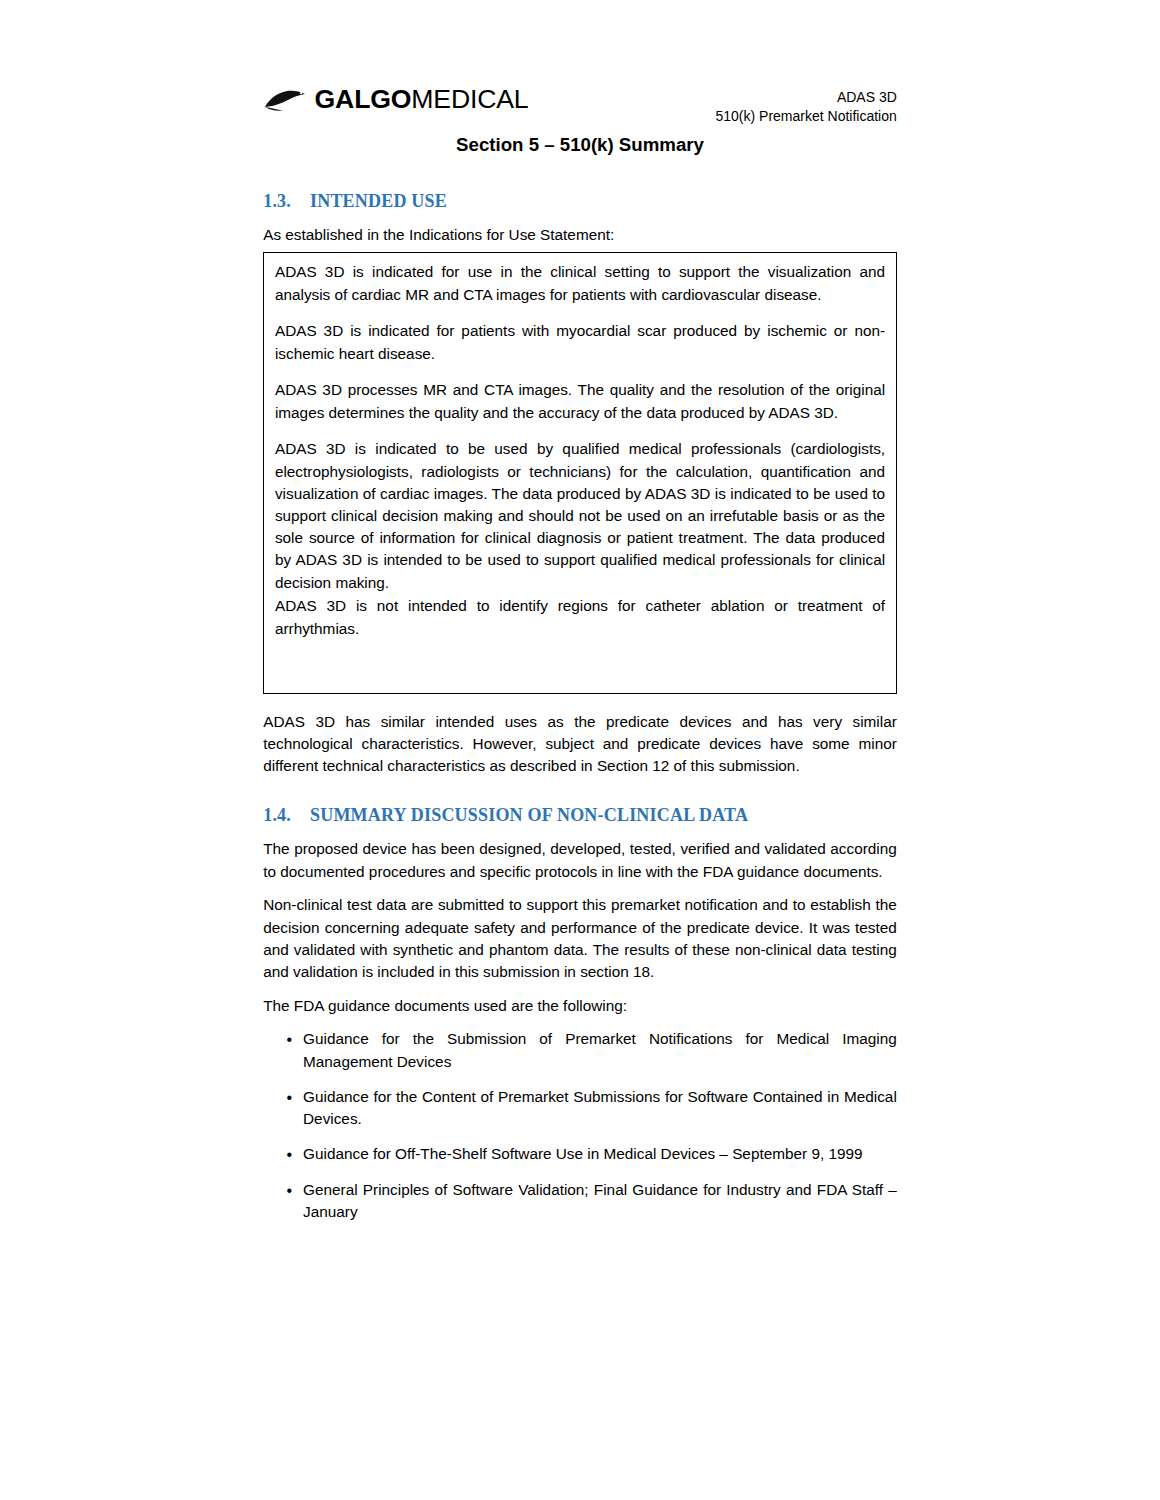GALGOMEDICAL
ADAS 3D
510(k) Premarket Notification
Section 5 – 510(k) Summary
1.3. INTENDED USE
As established in the Indications for Use Statement:
ADAS 3D is indicated for use in the clinical setting to support the visualization and analysis of cardiac MR and CTA images for patients with cardiovascular disease.
ADAS 3D is indicated for patients with myocardial scar produced by ischemic or non-ischemic heart disease.
ADAS 3D processes MR and CTA images. The quality and the resolution of the original images determines the quality and the accuracy of the data produced by ADAS 3D.
ADAS 3D is indicated to be used by qualified medical professionals (cardiologists, electrophysiologists, radiologists or technicians) for the calculation, quantification and visualization of cardiac images. The data produced by ADAS 3D is indicated to be used to support clinical decision making and should not be used on an irrefutable basis or as the sole source of information for clinical diagnosis or patient treatment. The data produced by ADAS 3D is intended to be used to support qualified medical professionals for clinical decision making.
ADAS 3D is not intended to identify regions for catheter ablation or treatment of arrhythmias.
ADAS 3D has similar intended uses as the predicate devices and has very similar technological characteristics. However, subject and predicate devices have some minor different technical characteristics as described in Section 12 of this submission.
1.4. SUMMARY DISCUSSION OF NON-CLINICAL DATA
The proposed device has been designed, developed, tested, verified and validated according to documented procedures and specific protocols in line with the FDA guidance documents.
Non-clinical test data are submitted to support this premarket notification and to establish the decision concerning adequate safety and performance of the predicate device. It was tested and validated with synthetic and phantom data. The results of these non-clinical data testing and validation is included in this submission in section 18.
The FDA guidance documents used are the following:
Guidance for the Submission of Premarket Notifications for Medical Imaging Management Devices
Guidance for the Content of Premarket Submissions for Software Contained in Medical Devices.
Guidance for Off-The-Shelf Software Use in Medical Devices – September 9, 1999
General Principles of Software Validation; Final Guidance for Industry and FDA Staff – January